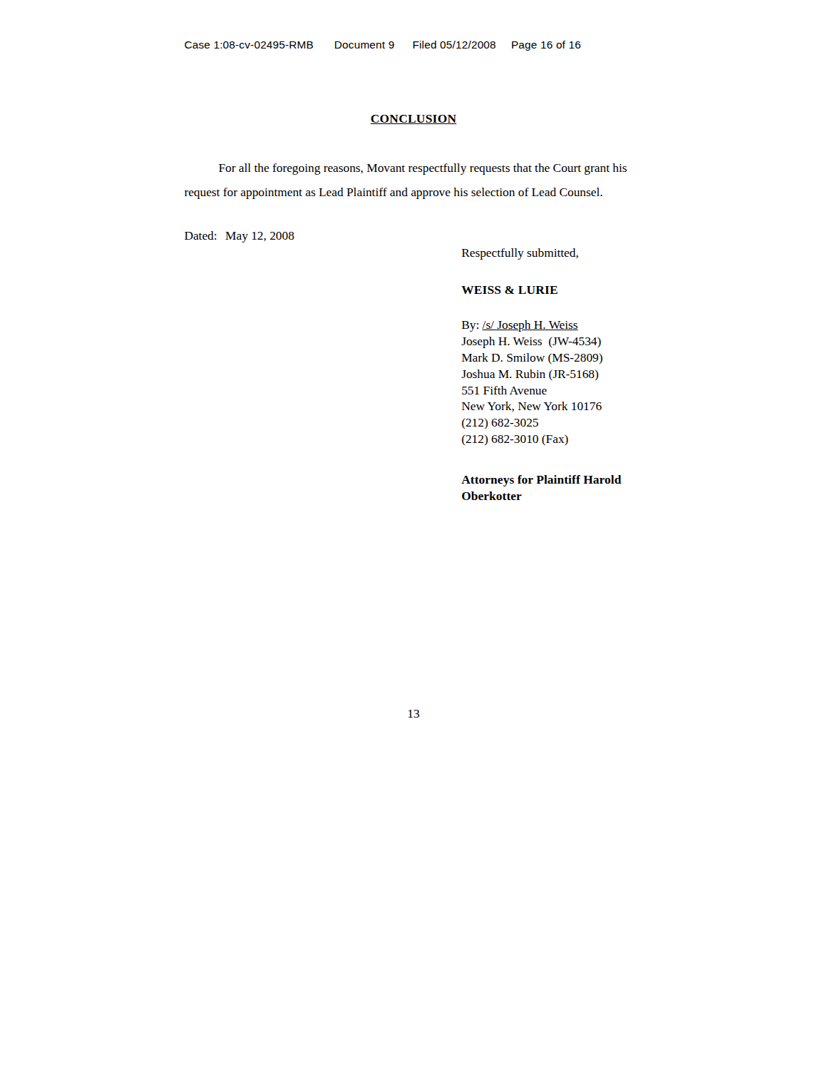Case 1:08-cv-02495-RMB Document 9 Filed 05/12/2008 Page 16 of 16
CONCLUSION
For all the foregoing reasons, Movant respectfully requests that the Court grant his request for appointment as Lead Plaintiff and approve his selection of Lead Counsel.
Dated: May 12, 2008
Respectfully submitted,
WEISS & LURIE
By: /s/ Joseph H. Weiss
Joseph H. Weiss (JW-4534)
Mark D. Smilow (MS-2809)
Joshua M. Rubin (JR-5168)
551 Fifth Avenue
New York, New York 10176
(212) 682-3025
(212) 682-3010 (Fax)
Attorneys for Plaintiff Harold Oberkotter
13